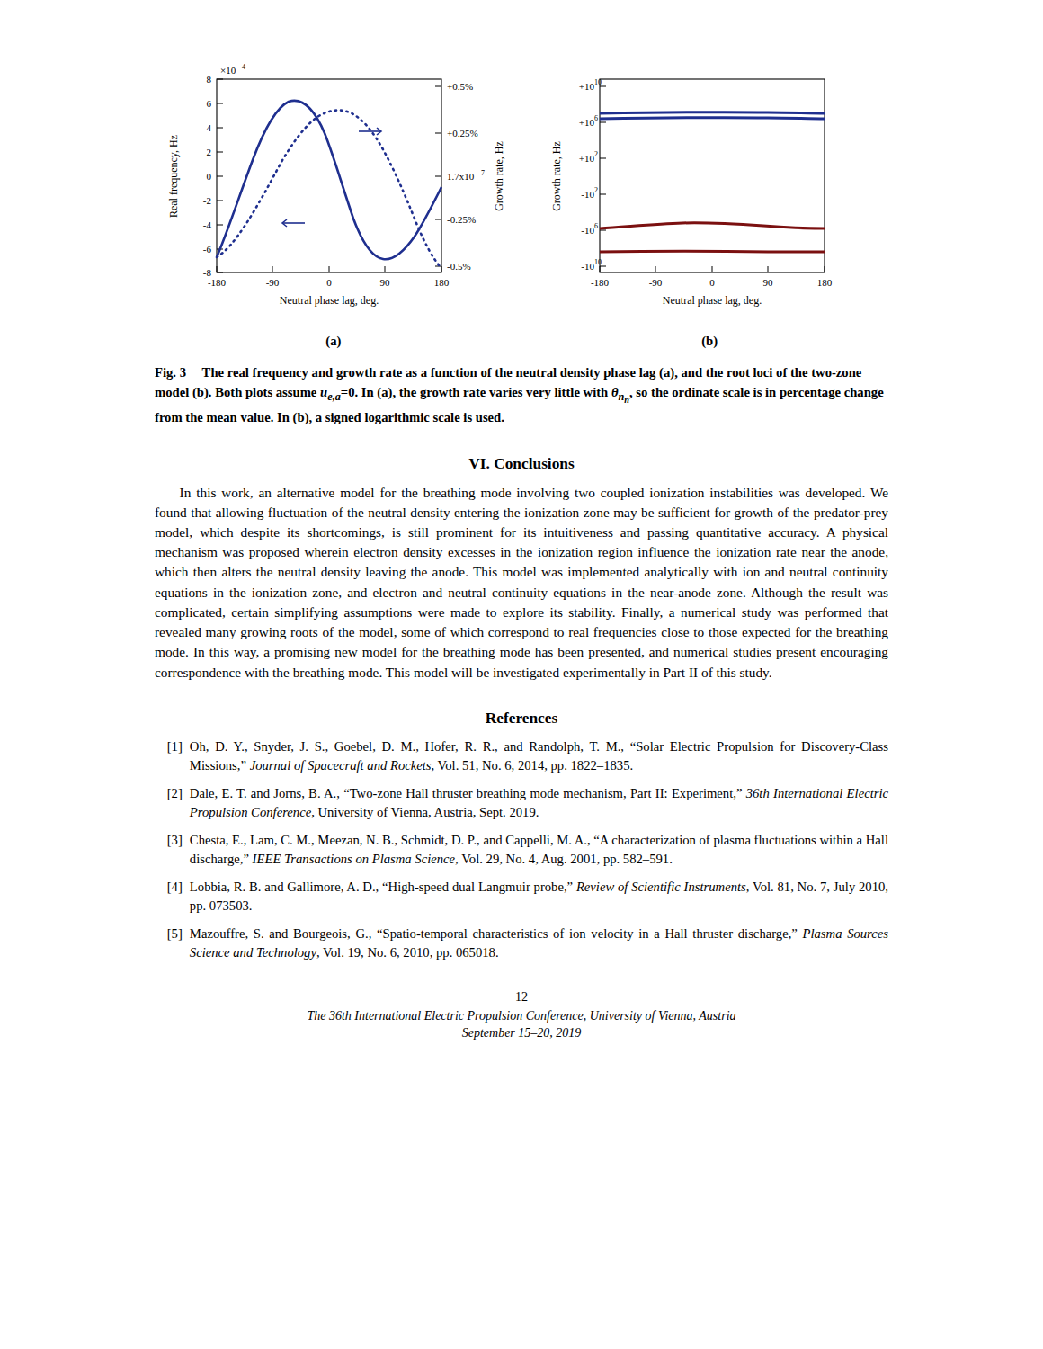8 6 4 2 0 -2 -4 -6 -8 ×10 4 +0.5% +0.25% 1.7x10 -0.25% -0.5% 7 -180 -90 0 90 180 Neutral phase lag, deg. Real frequency, Hz Growth rate, Hz
(a)
+10 +10 +10 -10 -10 -10 10 6 2 2 6 10 -180 -90 0 90 180 Neutral phase lag, deg. Growth rate, Hz
(b)
Fig. 3 The real frequency and growth rate as a function of the neutral density phase lag (a), and the root loci of the two-zone model (b). Both plots assume ue,a=0. In (a), the growth rate varies very little with θnn, so the ordinate scale is in percentage change from the mean value. In (b), a signed logarithmic scale is used.
VI. Conclusions
In this work, an alternative model for the breathing mode involving two coupled ionization instabilities was developed. We found that allowing fluctuation of the neutral density entering the ionization zone may be sufficient for growth of the predator-prey model, which despite its shortcomings, is still prominent for its intuitiveness and passing quantitative accuracy. A physical mechanism was proposed wherein electron density excesses in the ionization region influence the ionization rate near the anode, which then alters the neutral density leaving the anode. This model was implemented analytically with ion and neutral continuity equations in the ionization zone, and electron and neutral continuity equations in the near-anode zone. Although the result was complicated, certain simplifying assumptions were made to explore its stability. Finally, a numerical study was performed that revealed many growing roots of the model, some of which correspond to real frequencies close to those expected for the breathing mode. In this way, a promising new model for the breathing mode has been presented, and numerical studies present encouraging correspondence with the breathing mode. This model will be investigated experimentally in Part II of this study.
References
[1]
Oh, D. Y., Snyder, J. S., Goebel, D. M., Hofer, R. R., and Randolph, T. M., “Solar Electric Propulsion for Discovery-Class Missions,” Journal of Spacecraft and Rockets, Vol. 51, No. 6, 2014, pp. 1822–1835.
[2]
Dale, E. T. and Jorns, B. A., “Two-zone Hall thruster breathing mode mechanism, Part II: Experiment,” 36th International Electric Propulsion Conference, University of Vienna, Austria, Sept. 2019.
[3]
Chesta, E., Lam, C. M., Meezan, N. B., Schmidt, D. P., and Cappelli, M. A., “A characterization of plasma fluctuations within a Hall discharge,” IEEE Transactions on Plasma Science, Vol. 29, No. 4, Aug. 2001, pp. 582–591.
[4]
Lobbia, R. B. and Gallimore, A. D., “High-speed dual Langmuir probe,” Review of Scientific Instruments, Vol. 81, No. 7, July 2010, pp. 073503.
[5]
Mazouffre, S. and Bourgeois, G., “Spatio-temporal characteristics of ion velocity in a Hall thruster discharge,” Plasma Sources Science and Technology, Vol. 19, No. 6, 2010, pp. 065018.
12
The 36th International Electric Propulsion Conference, University of Vienna, Austria
September 15–20, 2019